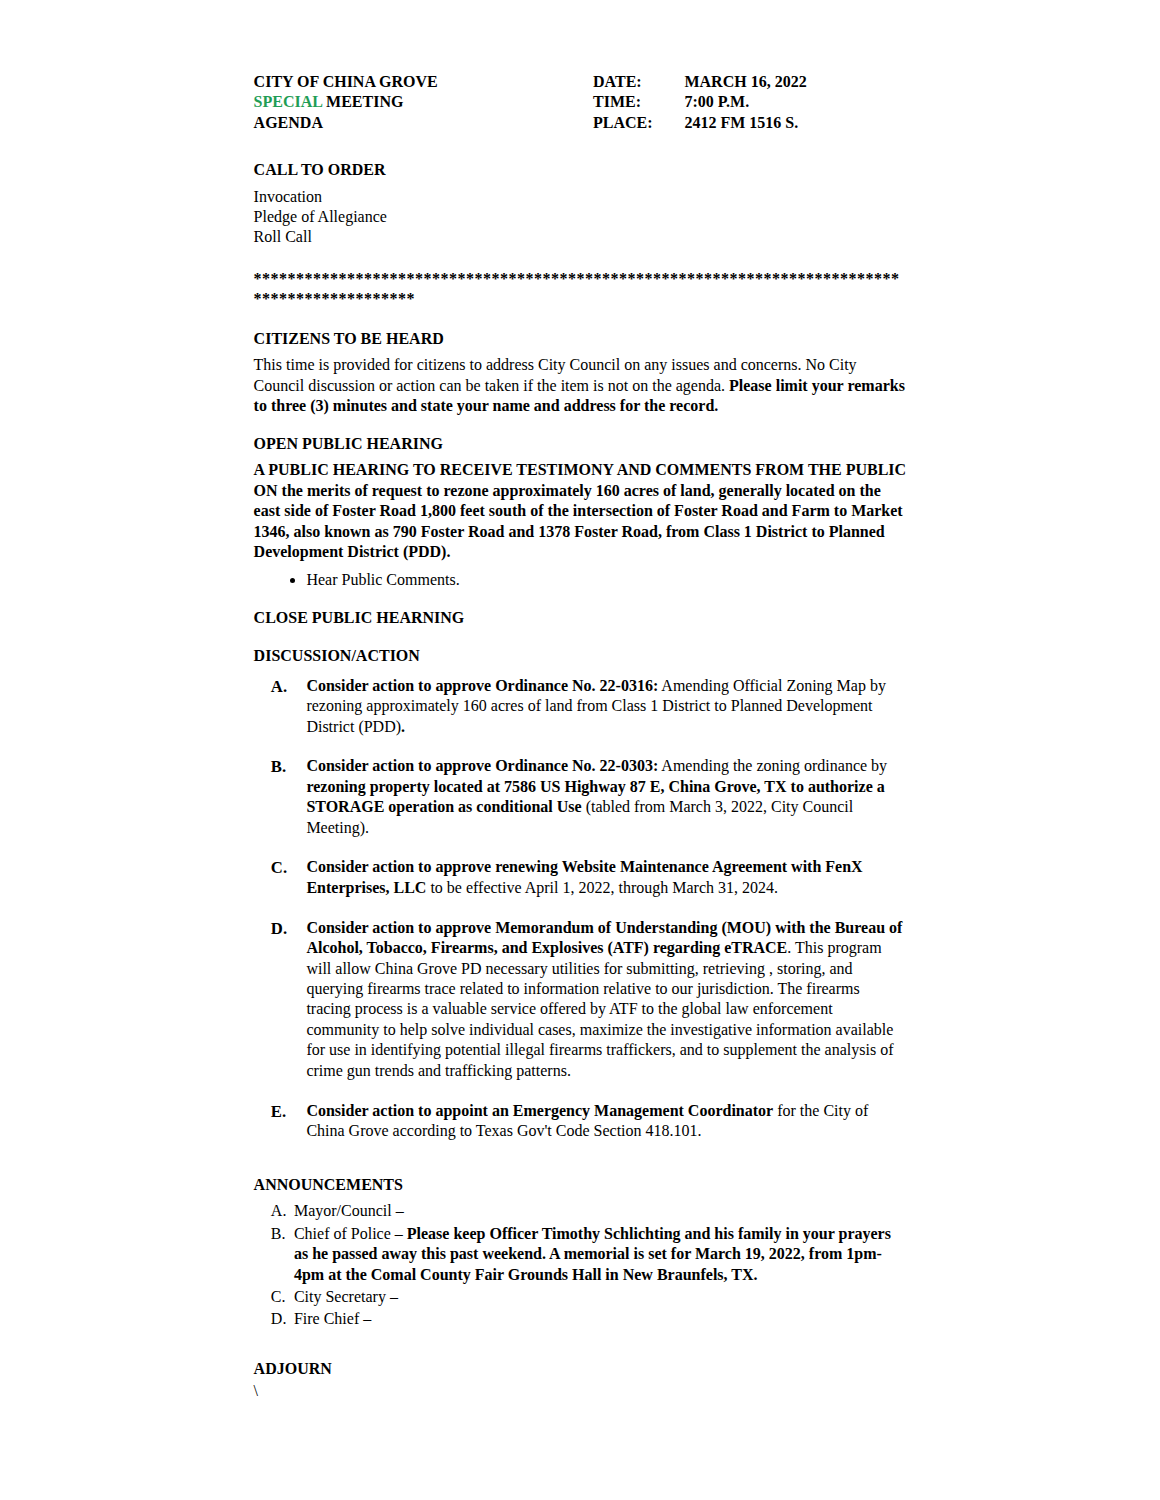| CITY OF CHINA GROVE | DATE: | MARCH 16, 2022 |
| SPECIAL MEETING | TIME: | 7:00 P.M. |
| AGENDA | PLACE: | 2412 FM 1516 S. |
CALL TO ORDER
Invocation
Pledge of Allegiance
Roll Call
***********************************************************************************************
CITIZENS TO BE HEARD
This time is provided for citizens to address City Council on any issues and concerns. No City Council discussion or action can be taken if the item is not on the agenda. Please limit your remarks to three (3) minutes and state your name and address for the record.
OPEN PUBLIC HEARING
A PUBLIC HEARING TO RECEIVE TESTIMONY AND COMMENTS FROM THE PUBLIC ON the merits of request to rezone approximately 160 acres of land, generally located on the east side of Foster Road 1,800 feet south of the intersection of Foster Road and Farm to Market 1346, also known as 790 Foster Road and 1378 Foster Road, from Class 1 District to Planned Development District (PDD).
Hear Public Comments.
CLOSE PUBLIC HEARNING
DISCUSSION/ACTION
A. Consider action to approve Ordinance No. 22-0316: Amending Official Zoning Map by rezoning approximately 160 acres of land from Class 1 District to Planned Development District (PDD).
B. Consider action to approve Ordinance No. 22-0303: Amending the zoning ordinance by rezoning property located at 7586 US Highway 87 E, China Grove, TX to authorize a STORAGE operation as conditional Use (tabled from March 3, 2022, City Council Meeting).
C. Consider action to approve renewing Website Maintenance Agreement with FenX Enterprises, LLC to be effective April 1, 2022, through March 31, 2024.
D. Consider action to approve Memorandum of Understanding (MOU) with the Bureau of Alcohol, Tobacco, Firearms, and Explosives (ATF) regarding eTRACE. This program will allow China Grove PD necessary utilities for submitting, retrieving , storing, and querying firearms trace related to information relative to our jurisdiction. The firearms tracing process is a valuable service offered by ATF to the global law enforcement community to help solve individual cases, maximize the investigative information available for use in identifying potential illegal firearms traffickers, and to supplement the analysis of crime gun trends and trafficking patterns.
E. Consider action to appoint an Emergency Management Coordinator for the City of China Grove according to Texas Gov't Code Section 418.101.
ANNOUNCEMENTS
A. Mayor/Council –
B. Chief of Police – Please keep Officer Timothy Schlichting and his family in your prayers as he passed away this past weekend. A memorial is set for March 19, 2022, from 1pm-4pm at the Comal County Fair Grounds Hall in New Braunfels, TX.
C. City Secretary –
D. Fire Chief –
ADJOURN
\